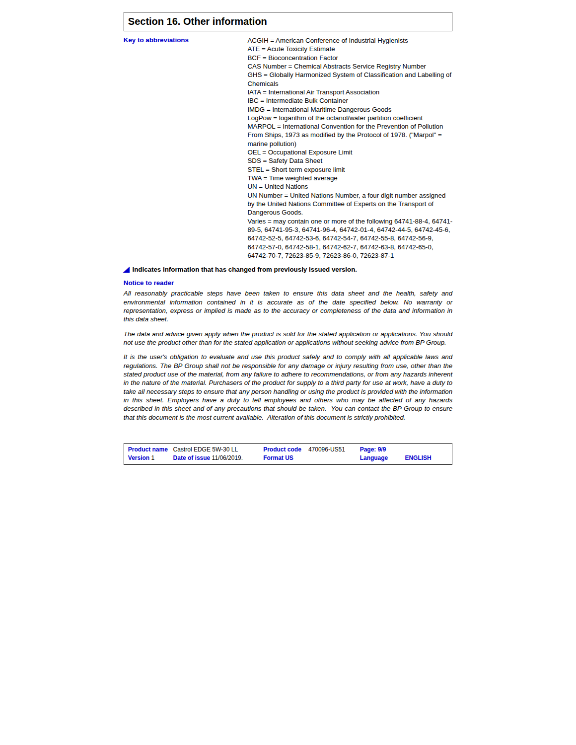Section 16. Other information
| Key to abbreviations | ACGIH = American Conference of Industrial Hygienists ATE = Acute Toxicity Estimate BCF = Bioconcentration Factor CAS Number = Chemical Abstracts Service Registry Number GHS = Globally Harmonized System of Classification and Labelling of Chemicals IATA = International Air Transport Association IBC = Intermediate Bulk Container IMDG = International Maritime Dangerous Goods LogPow = logarithm of the octanol/water partition coefficient MARPOL = International Convention for the Prevention of Pollution From Ships, 1973 as modified by the Protocol of 1978. ("Marpol" = marine pollution) OEL = Occupational Exposure Limit SDS = Safety Data Sheet STEL = Short term exposure limit TWA = Time weighted average UN = United Nations UN Number = United Nations Number, a four digit number assigned by the United Nations Committee of Experts on the Transport of Dangerous Goods. Varies = may contain one or more of the following 64741-88-4, 64741-89-5, 64741-95-3, 64741-96-4, 64742-01-4, 64742-44-5, 64742-45-6, 64742-52-5, 64742-53-6, 64742-54-7, 64742-55-8, 64742-56-9, 64742-57-0, 64742-58-1, 64742-62-7, 64742-63-8, 64742-65-0, 64742-70-7, 72623-85-9, 72623-86-0, 72623-87-1 |
◢ Indicates information that has changed from previously issued version.
Notice to reader
All reasonably practicable steps have been taken to ensure this data sheet and the health, safety and environmental information contained in it is accurate as of the date specified below. No warranty or representation, express or implied is made as to the accuracy or completeness of the data and information in this data sheet.
The data and advice given apply when the product is sold for the stated application or applications. You should not use the product other than for the stated application or applications without seeking advice from BP Group.
It is the user's obligation to evaluate and use this product safely and to comply with all applicable laws and regulations. The BP Group shall not be responsible for any damage or injury resulting from use, other than the stated product use of the material, from any failure to adhere to recommendations, or from any hazards inherent in the nature of the material. Purchasers of the product for supply to a third party for use at work, have a duty to take all necessary steps to ensure that any person handling or using the product is provided with the information in this sheet. Employers have a duty to tell employees and others who may be affected of any hazards described in this sheet and of any precautions that should be taken. You can contact the BP Group to ensure that this document is the most current available. Alteration of this document is strictly prohibited.
| Product name | Castrol EDGE 5W-30 LL | Product code | 470096-US51 | Page: 9/9 | |
| Version 1 | Date of issue 11/06/2019. | Format US | | Language | ENGLISH |